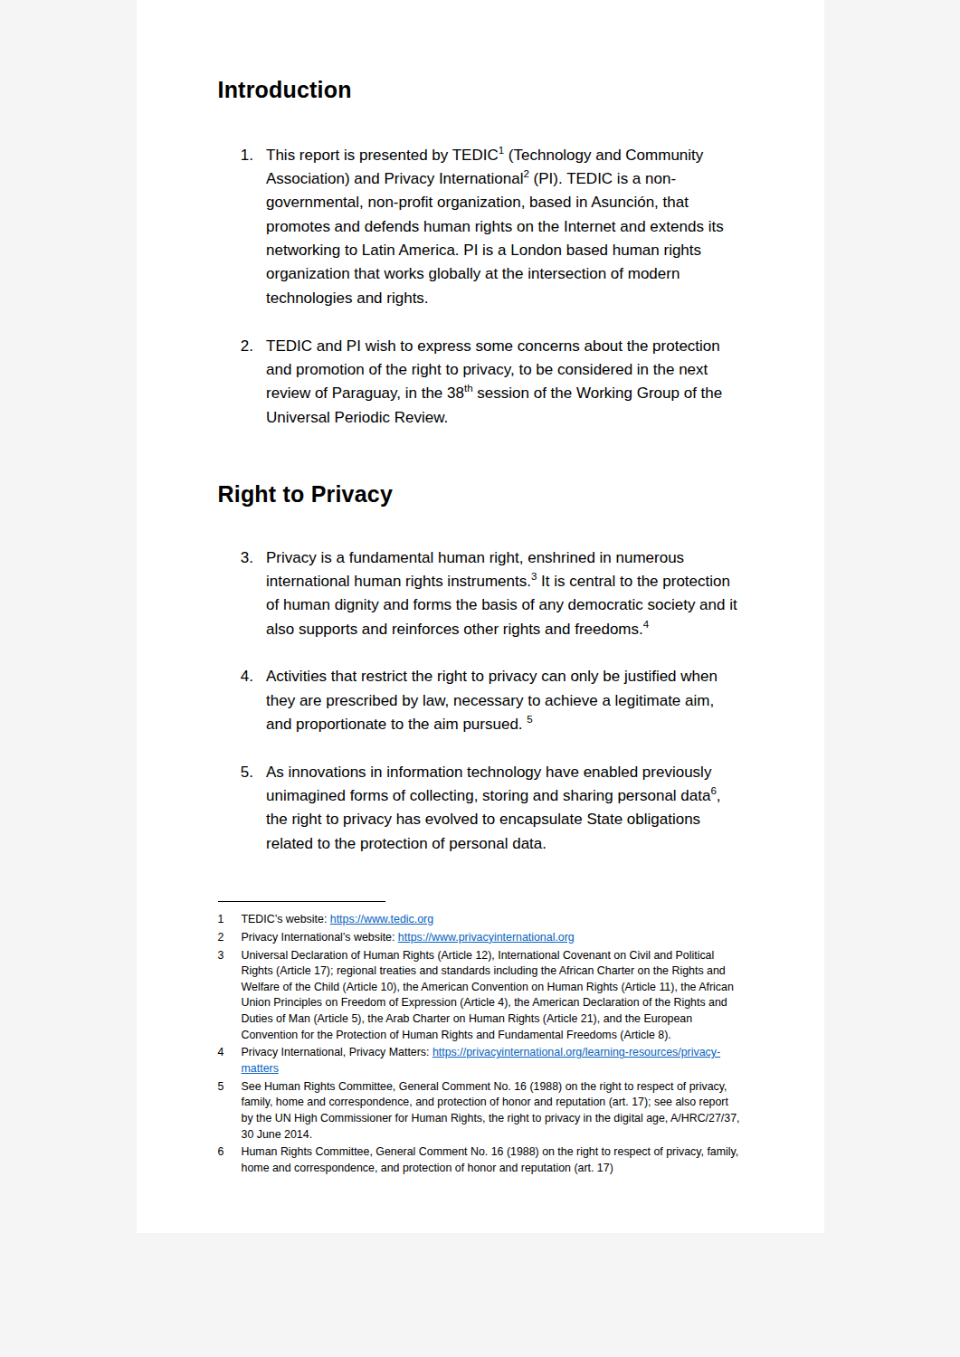Introduction
This report is presented by TEDIC1 (Technology and Community Association) and Privacy International2 (PI). TEDIC is a non-governmental, non-profit organization, based in Asunción, that promotes and defends human rights on the Internet and extends its networking to Latin America. PI is a London based human rights organization that works globally at the intersection of modern technologies and rights.
TEDIC and PI wish to express some concerns about the protection and promotion of the right to privacy, to be considered in the next review of Paraguay, in the 38th session of the Working Group of the Universal Periodic Review.
Right to Privacy
Privacy is a fundamental human right, enshrined in numerous international human rights instruments.3 It is central to the protection of human dignity and forms the basis of any democratic society and it also supports and reinforces other rights and freedoms.4
Activities that restrict the right to privacy can only be justified when they are prescribed by law, necessary to achieve a legitimate aim, and proportionate to the aim pursued. 5
As innovations in information technology have enabled previously unimagined forms of collecting, storing and sharing personal data6, the right to privacy has evolved to encapsulate State obligations related to the protection of personal data.
TEDIC’s website: https://www.tedic.org
Privacy International’s website: https://www.privacyinternational.org
Universal Declaration of Human Rights (Article 12), International Covenant on Civil and Political Rights (Article 17); regional treaties and standards including the African Charter on the Rights and Welfare of the Child (Article 10), the American Convention on Human Rights (Article 11), the African Union Principles on Freedom of Expression (Article 4), the American Declaration of the Rights and Duties of Man (Article 5), the Arab Charter on Human Rights (Article 21), and the European Convention for the Protection of Human Rights and Fundamental Freedoms (Article 8).
Privacy International, Privacy Matters: https://privacyinternational.org/learning-resources/privacy-matters
See Human Rights Committee, General Comment No. 16 (1988) on the right to respect of privacy, family, home and correspondence, and protection of honor and reputation (art. 17); see also report by the UN High Commissioner for Human Rights, the right to privacy in the digital age, A/HRC/27/37, 30 June 2014.
Human Rights Committee, General Comment No. 16 (1988) on the right to respect of privacy, family, home and correspondence, and protection of honor and reputation (art. 17)